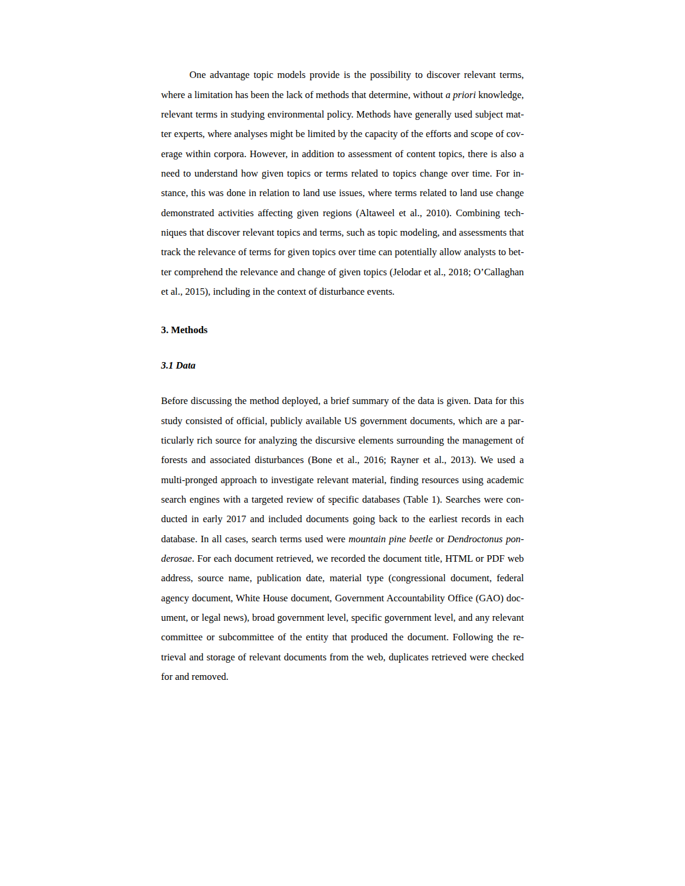One advantage topic models provide is the possibility to discover relevant terms, where a limitation has been the lack of methods that determine, without a priori knowledge, relevant terms in studying environmental policy. Methods have generally used subject matter experts, where analyses might be limited by the capacity of the efforts and scope of coverage within corpora. However, in addition to assessment of content topics, there is also a need to understand how given topics or terms related to topics change over time. For instance, this was done in relation to land use issues, where terms related to land use change demonstrated activities affecting given regions (Altaweel et al., 2010). Combining techniques that discover relevant topics and terms, such as topic modeling, and assessments that track the relevance of terms for given topics over time can potentially allow analysts to better comprehend the relevance and change of given topics (Jelodar et al., 2018; O’Callaghan et al., 2015), including in the context of disturbance events.
3. Methods
3.1 Data
Before discussing the method deployed, a brief summary of the data is given. Data for this study consisted of official, publicly available US government documents, which are a particularly rich source for analyzing the discursive elements surrounding the management of forests and associated disturbances (Bone et al., 2016; Rayner et al., 2013). We used a multi-pronged approach to investigate relevant material, finding resources using academic search engines with a targeted review of specific databases (Table 1). Searches were conducted in early 2017 and included documents going back to the earliest records in each database. In all cases, search terms used were mountain pine beetle or Dendroctonus ponderosae. For each document retrieved, we recorded the document title, HTML or PDF web address, source name, publication date, material type (congressional document, federal agency document, White House document, Government Accountability Office (GAO) document, or legal news), broad government level, specific government level, and any relevant committee or subcommittee of the entity that produced the document. Following the retrieval and storage of relevant documents from the web, duplicates retrieved were checked for and removed.